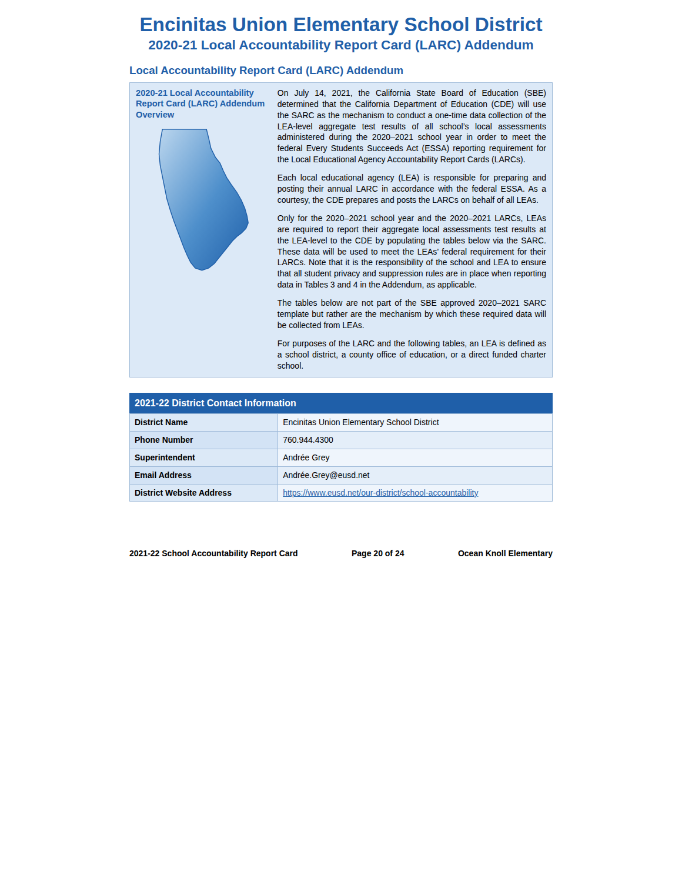Encinitas Union Elementary School District
2020-21 Local Accountability Report Card (LARC) Addendum
Local Accountability Report Card (LARC) Addendum
2020-21 Local Accountability Report Card (LARC) Addendum Overview
On July 14, 2021, the California State Board of Education (SBE) determined that the California Department of Education (CDE) will use the SARC as the mechanism to conduct a one-time data collection of the LEA-level aggregate test results of all school’s local assessments administered during the 2020–2021 school year in order to meet the federal Every Students Succeeds Act (ESSA) reporting requirement for the Local Educational Agency Accountability Report Cards (LARCs).
Each local educational agency (LEA) is responsible for preparing and posting their annual LARC in accordance with the federal ESSA. As a courtesy, the CDE prepares and posts the LARCs on behalf of all LEAs.
Only for the 2020–2021 school year and the 2020–2021 LARCs, LEAs are required to report their aggregate local assessments test results at the LEA-level to the CDE by populating the tables below via the SARC. These data will be used to meet the LEAs’ federal requirement for their LARCs. Note that it is the responsibility of the school and LEA to ensure that all student privacy and suppression rules are in place when reporting data in Tables 3 and 4 in the Addendum, as applicable.
The tables below are not part of the SBE approved 2020–2021 SARC template but rather are the mechanism by which these required data will be collected from LEAs.
For purposes of the LARC and the following tables, an LEA is defined as a school district, a county office of education, or a direct funded charter school.
2021-22 District Contact Information
| District Name | Encinitas Union Elementary School District |
| Phone Number | 760.944.4300 |
| Superintendent | Andrée Grey |
| Email Address | Andrée.Grey@eusd.net |
| District Website Address | https://www.eusd.net/our-district/school-accountability |
2021-22 School Accountability Report Card
Page 20 of 24
Ocean Knoll Elementary